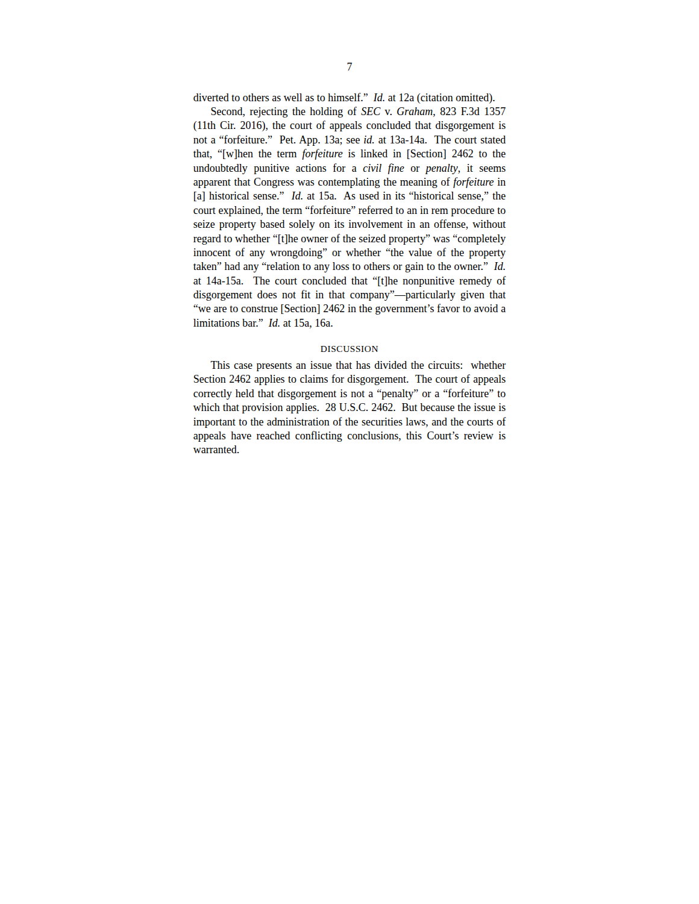7
diverted to others as well as to himself.” Id. at 12a (citation omitted).
Second, rejecting the holding of SEC v. Graham, 823 F.3d 1357 (11th Cir. 2016), the court of appeals concluded that disgorgement is not a “forfeiture.” Pet. App. 13a; see id. at 13a-14a. The court stated that, “[w]hen the term forfeiture is linked in [Section] 2462 to the undoubtedly punitive actions for a civil fine or penalty, it seems apparent that Congress was contemplating the meaning of forfeiture in [a] historical sense.” Id. at 15a. As used in its “historical sense,” the court explained, the term “forfeiture” referred to an in rem procedure to seize property based solely on its involvement in an offense, without regard to whether “[t]he owner of the seized property” was “completely innocent of any wrongdoing” or whether “the value of the property taken” had any “relation to any loss to others or gain to the owner.” Id. at 14a-15a. The court concluded that “[t]he nonpunitive remedy of disgorgement does not fit in that company”—particularly given that “we are to construe [Section] 2462 in the government’s favor to avoid a limitations bar.” Id. at 15a, 16a.
DISCUSSION
This case presents an issue that has divided the circuits: whether Section 2462 applies to claims for disgorgement. The court of appeals correctly held that disgorgement is not a “penalty” or a “forfeiture” to which that provision applies. 28 U.S.C. 2462. But because the issue is important to the administration of the securities laws, and the courts of appeals have reached conflicting conclusions, this Court’s review is warranted.